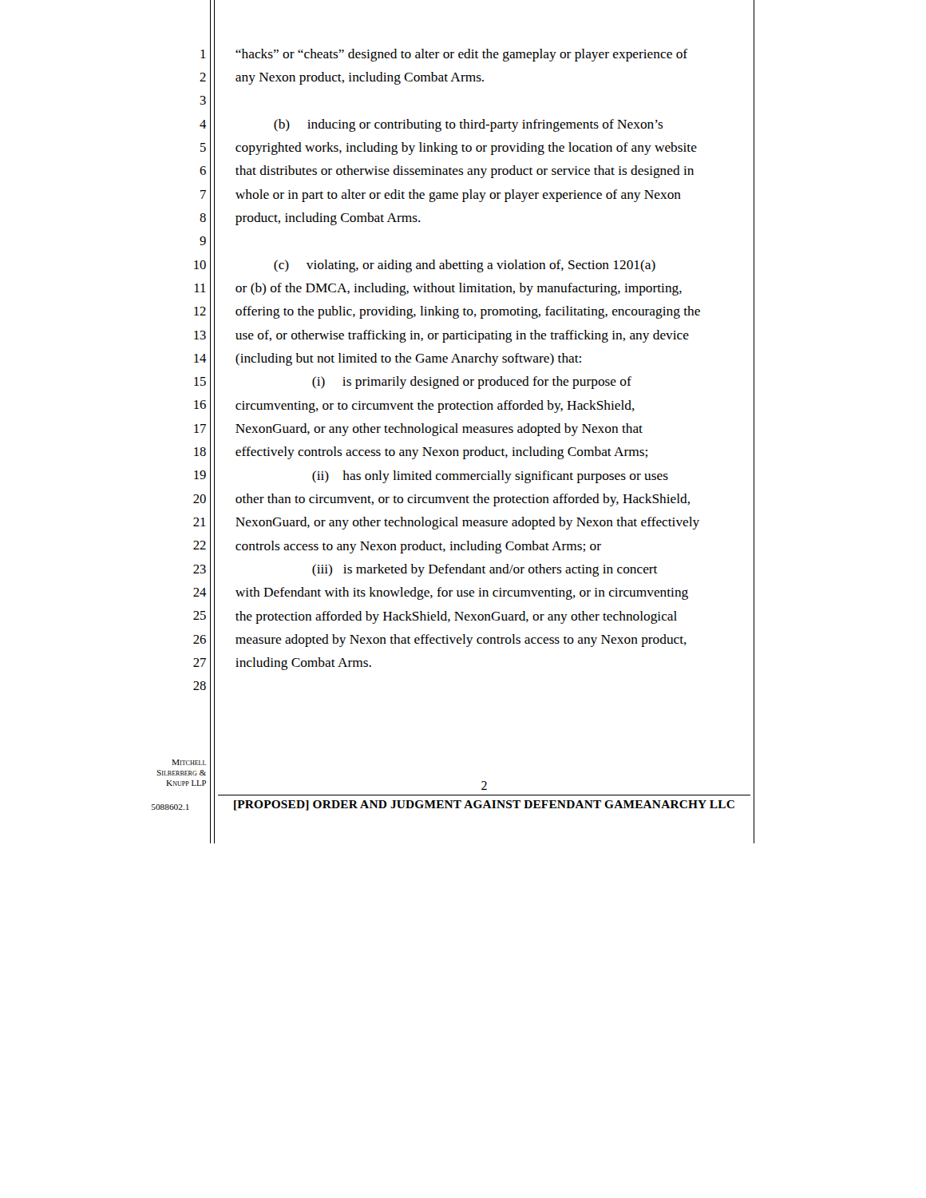1
2
3
4
5
6
7
8
9
10
11
12
13
14
15
16
17
18
19
20
21
22
23
24
25
26
27
28
“hacks” or “cheats” designed to alter or edit the gameplay or player experience of
any Nexon product, including Combat Arms.
(b) inducing or contributing to third-party infringements of Nexon’s
copyrighted works, including by linking to or providing the location of any website
that distributes or otherwise disseminates any product or service that is designed in
whole or in part to alter or edit the game play or player experience of any Nexon
product, including Combat Arms.
(c) violating, or aiding and abetting a violation of, Section 1201(a)
or (b) of the DMCA, including, without limitation, by manufacturing, importing,
offering to the public, providing, linking to, promoting, facilitating, encouraging the
use of, or otherwise trafficking in, or participating in the trafficking in, any device
(including but not limited to the Game Anarchy software) that:
(i) is primarily designed or produced for the purpose of
circumventing, or to circumvent the protection afforded by, HackShield,
NexonGuard, or any other technological measures adopted by Nexon that
effectively controls access to any Nexon product, including Combat Arms;
(ii) has only limited commercially significant purposes or uses
other than to circumvent, or to circumvent the protection afforded by, HackShield,
NexonGuard, or any other technological measure adopted by Nexon that effectively
controls access to any Nexon product, including Combat Arms; or
(iii) is marketed by Defendant and/or others acting in concert
with Defendant with its knowledge, for use in circumventing, or in circumventing
the protection afforded by HackShield, NexonGuard, or any other technological
measure adopted by Nexon that effectively controls access to any Nexon product,
including Combat Arms.
Mitchell
Silberberg &
Knupp LLP
5088602.1
2
[PROPOSED] ORDER AND JUDGMENT AGAINST DEFENDANT GAMEANARCHY LLC